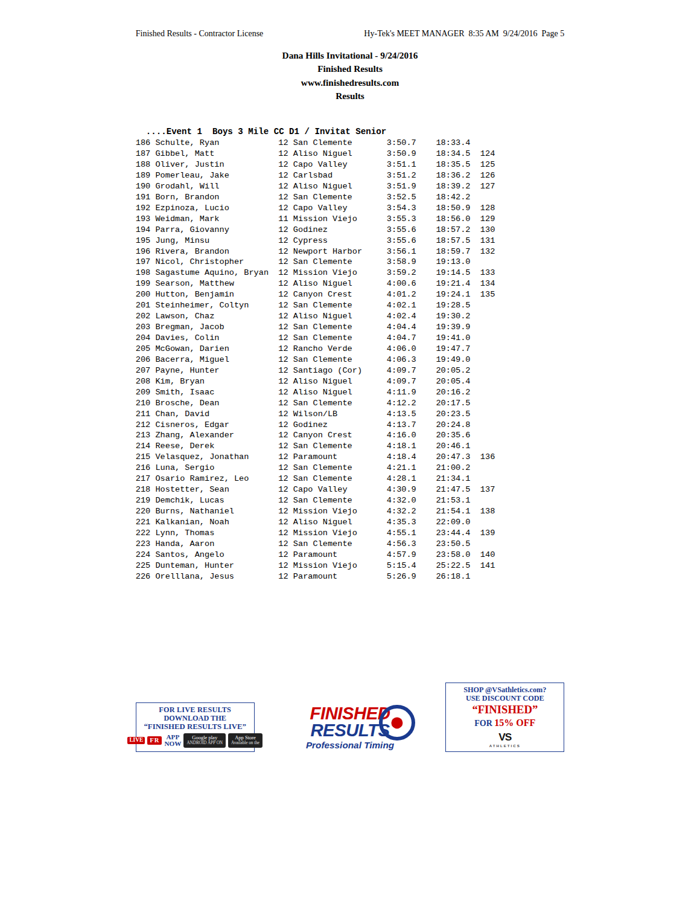Finished Results - Contractor License
Hy-Tek's MEET MANAGER 8:35 AM 9/24/2016 Page 5
Dana Hills Invitational - 9/24/2016
Finished Results
www.finishedresults.com
Results
....Event 1 Boys 3 Mile CC D1 / Invitat Senior 186 Schulte, Ryan 12 San Clemente 3:50.7 18:33.4 187 Gibbel, Matt 12 Aliso Niguel 3:50.9 18:34.5 124 188 Oliver, Justin 12 Capo Valley 3:51.1 18:35.5 125 189 Pomerleau, Jake 12 Carlsbad 3:51.2 18:36.2 126 190 Grodahl, Will 12 Aliso Niguel 3:51.9 18:39.2 127 191 Born, Brandon 12 San Clemente 3:52.5 18:42.2 192 Ezpinoza, Lucio 12 Capo Valley 3:54.3 18:50.9 128 193 Weidman, Mark 11 Mission Viejo 3:55.3 18:56.0 129 194 Parra, Giovanny 12 Godinez 3:55.6 18:57.2 130 195 Jung, Minsu 12 Cypress 3:55.6 18:57.5 131 196 Rivera, Brandon 12 Newport Harbor 3:56.1 18:59.7 132 197 Nicol, Christopher 12 San Clemente 3:58.9 19:13.0 198 Sagastume Aquino, Bryan 12 Mission Viejo 3:59.2 19:14.5 133 199 Searson, Matthew 12 Aliso Niguel 4:00.6 19:21.4 134 200 Hutton, Benjamin 12 Canyon Crest 4:01.2 19:24.1 135 201 Steinheimer, Coltyn 12 San Clemente 4:02.1 19:28.5 202 Lawson, Chaz 12 Aliso Niguel 4:02.4 19:30.2 203 Bregman, Jacob 12 San Clemente 4:04.4 19:39.9 204 Davies, Colin 12 San Clemente 4:04.7 19:41.0 205 McGowan, Darien 12 Rancho Verde 4:06.0 19:47.7 206 Bacerra, Miguel 12 San Clemente 4:06.3 19:49.0 207 Payne, Hunter 12 Santiago (Cor) 4:09.7 20:05.2 208 Kim, Bryan 12 Aliso Niguel 4:09.7 20:05.4 209 Smith, Isaac 12 Aliso Niguel 4:11.9 20:16.2 210 Brosche, Dean 12 San Clemente 4:12.2 20:17.5 211 Chan, David 12 Wilson/LB 4:13.5 20:23.5 212 Cisneros, Edgar 12 Godinez 4:13.7 20:24.8 213 Zhang, Alexander 12 Canyon Crest 4:16.0 20:35.6 214 Reese, Derek 12 San Clemente 4:18.1 20:46.1 215 Velasquez, Jonathan 12 Paramount 4:18.4 20:47.3 136 216 Luna, Sergio 12 San Clemente 4:21.1 21:00.2 217 Osario Ramirez, Leo 12 San Clemente 4:28.1 21:34.1 218 Hostetter, Sean 12 Capo Valley 4:30.9 21:47.5 137 219 Demchik, Lucas 12 San Clemente 4:32.0 21:53.1 220 Burns, Nathaniel 12 Mission Viejo 4:32.2 21:54.1 138 221 Kalkanian, Noah 12 Aliso Niguel 4:35.3 22:09.0 222 Lynn, Thomas 12 Mission Viejo 4:55.1 23:44.4 139 223 Handa, Aaron 12 San Clemente 4:56.3 23:50.5 224 Santos, Angelo 12 Paramount 4:57.9 23:58.0 140 225 Dunteman, Hunter 12 Mission Viejo 5:15.4 25:22.5 141 226 Orelllana, Jesus 12 Paramount 5:26.9 26:18.1
FOR LIVE RESULTS
DOWNLOAD THE
“FINISHED RESULTS LIVE”
LIVE FR APP NOW Google playANDROID APP ON App StoreAvailable on the
FINISHEDRESULTS
Professional Timing
SHOP @VSathletics.com?
USE DISCOUNT CODE
“FINISHED”
FOR 15% OFF
VSATHLETICS